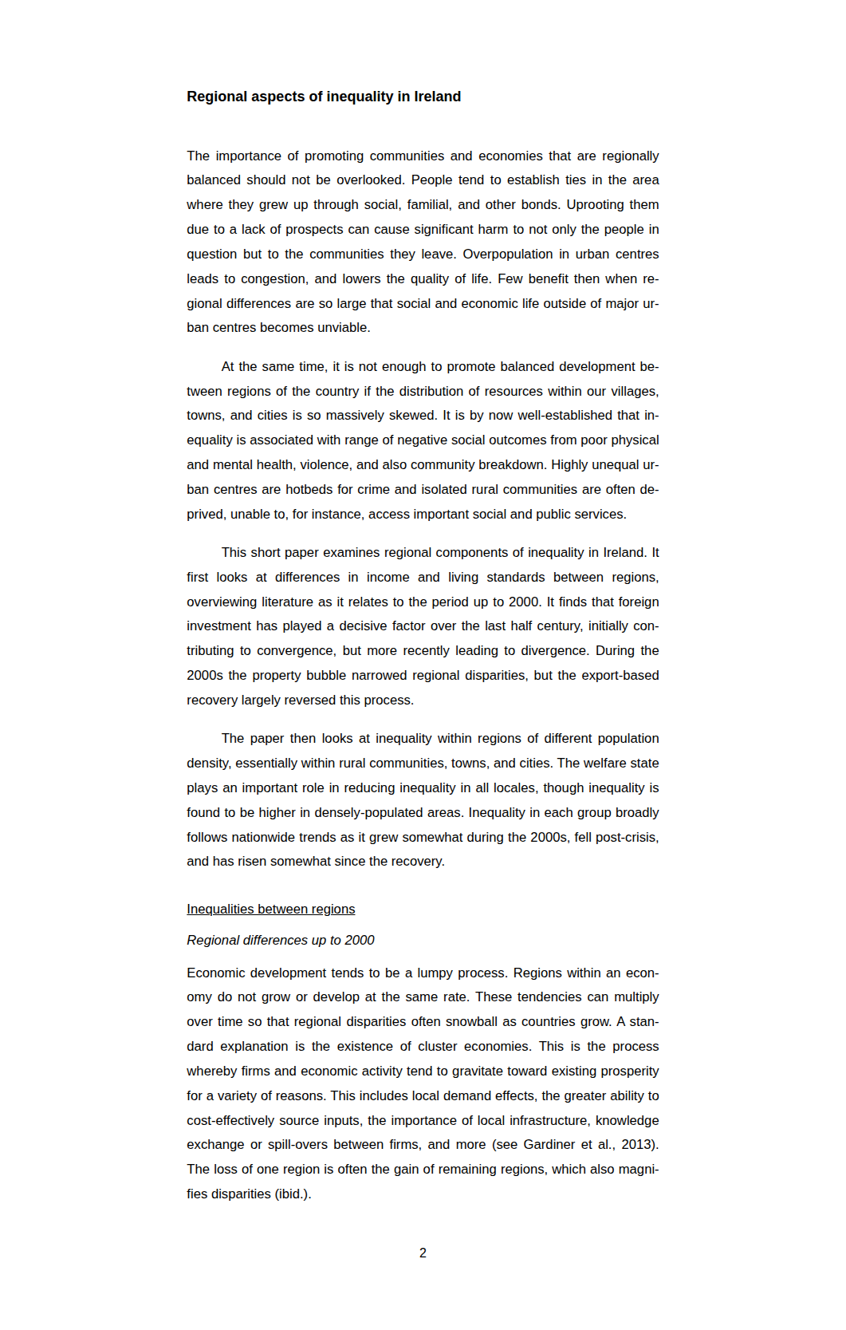Regional aspects of inequality in Ireland
The importance of promoting communities and economies that are regionally balanced should not be overlooked. People tend to establish ties in the area where they grew up through social, familial, and other bonds. Uprooting them due to a lack of prospects can cause significant harm to not only the people in question but to the communities they leave. Overpopulation in urban centres leads to congestion, and lowers the quality of life. Few benefit then when regional differences are so large that social and economic life outside of major urban centres becomes unviable.
At the same time, it is not enough to promote balanced development between regions of the country if the distribution of resources within our villages, towns, and cities is so massively skewed. It is by now well-established that inequality is associated with range of negative social outcomes from poor physical and mental health, violence, and also community breakdown. Highly unequal urban centres are hotbeds for crime and isolated rural communities are often deprived, unable to, for instance, access important social and public services.
This short paper examines regional components of inequality in Ireland. It first looks at differences in income and living standards between regions, overviewing literature as it relates to the period up to 2000. It finds that foreign investment has played a decisive factor over the last half century, initially contributing to convergence, but more recently leading to divergence. During the 2000s the property bubble narrowed regional disparities, but the export-based recovery largely reversed this process.
The paper then looks at inequality within regions of different population density, essentially within rural communities, towns, and cities. The welfare state plays an important role in reducing inequality in all locales, though inequality is found to be higher in densely-populated areas. Inequality in each group broadly follows nationwide trends as it grew somewhat during the 2000s, fell post-crisis, and has risen somewhat since the recovery.
Inequalities between regions
Regional differences up to 2000
Economic development tends to be a lumpy process. Regions within an economy do not grow or develop at the same rate. These tendencies can multiply over time so that regional disparities often snowball as countries grow. A standard explanation is the existence of cluster economies. This is the process whereby firms and economic activity tend to gravitate toward existing prosperity for a variety of reasons. This includes local demand effects, the greater ability to cost-effectively source inputs, the importance of local infrastructure, knowledge exchange or spill-overs between firms, and more (see Gardiner et al., 2013). The loss of one region is often the gain of remaining regions, which also magnifies disparities (ibid.).
2